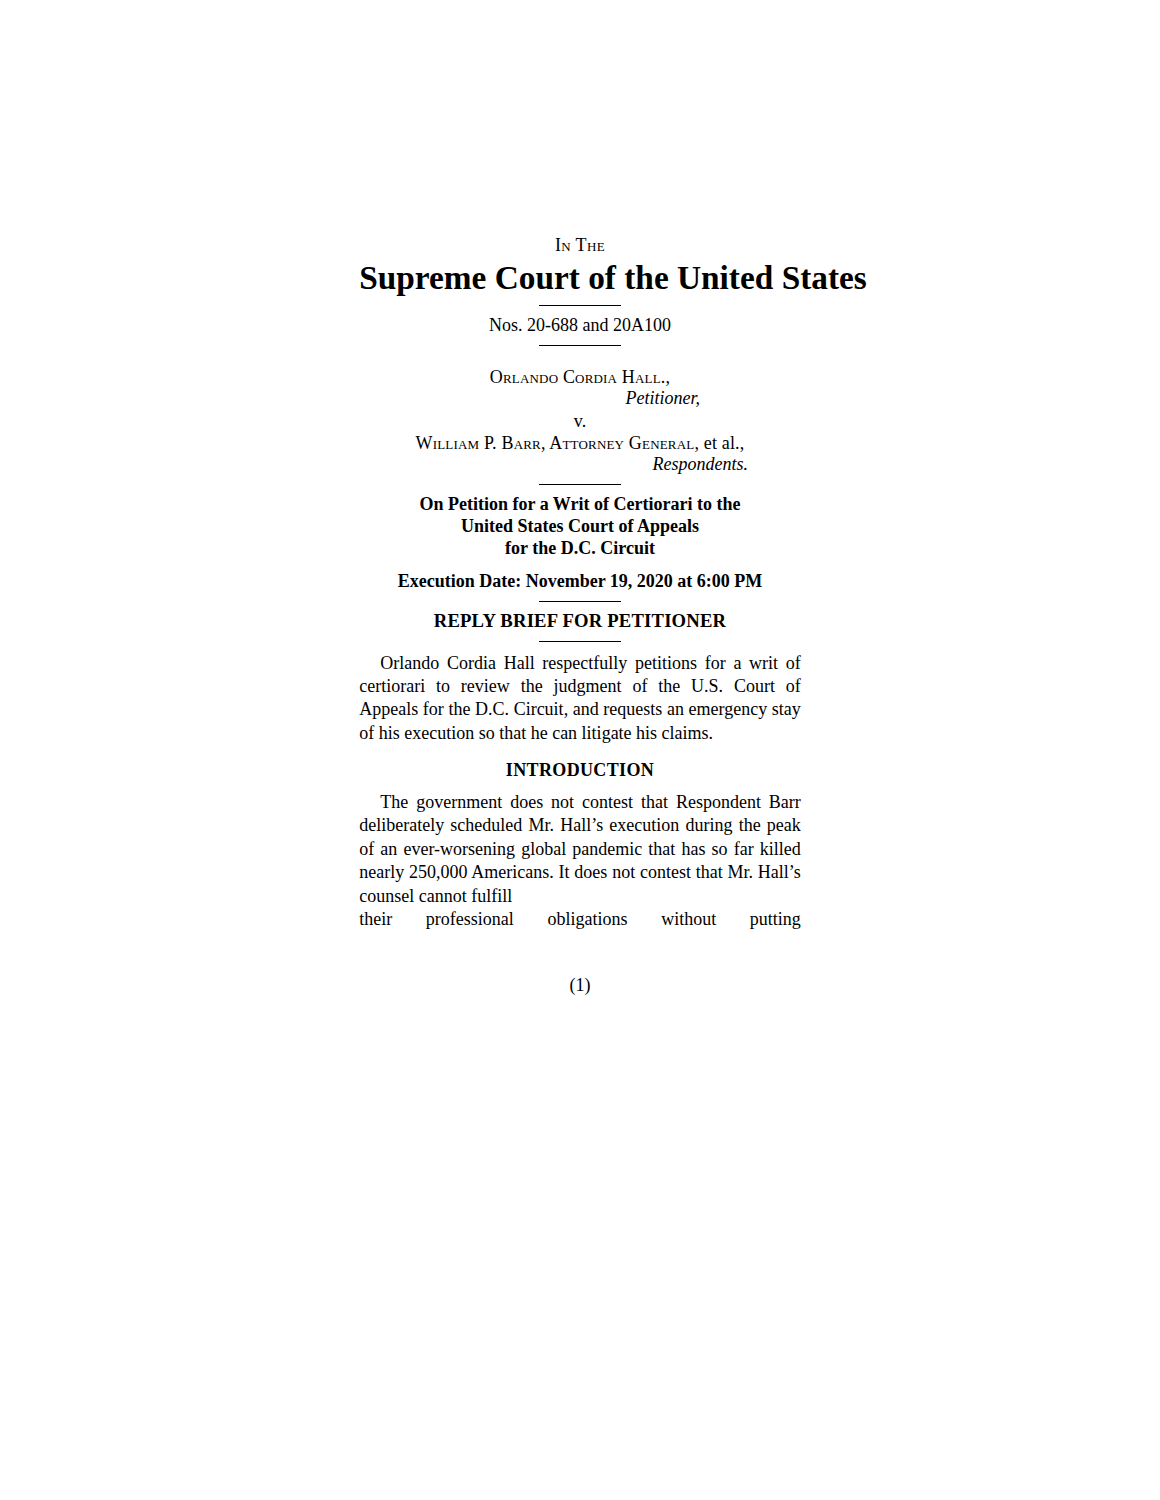In The
Supreme Court of the United States
Nos. 20-688 and 20A100
Orlando Cordia Hall.,
Petitioner,
v.
William P. Barr, Attorney General, et al.,
Respondents.
On Petition for a Writ of Certiorari to the
United States Court of Appeals
for the D.C. Circuit
Execution Date: November 19, 2020 at 6:00 PM
REPLY BRIEF FOR PETITIONER
Orlando Cordia Hall respectfully petitions for a writ of certiorari to review the judgment of the U.S. Court of Appeals for the D.C. Circuit, and requests an emergency stay of his execution so that he can litigate his claims.
INTRODUCTION
The government does not contest that Respondent Barr deliberately scheduled Mr. Hall’s execution during the peak of an ever-worsening global pandemic that has so far killed nearly 250,000 Americans. It does not contest that Mr. Hall’s counsel cannot fulfill
their professional obligations without putting
(1)